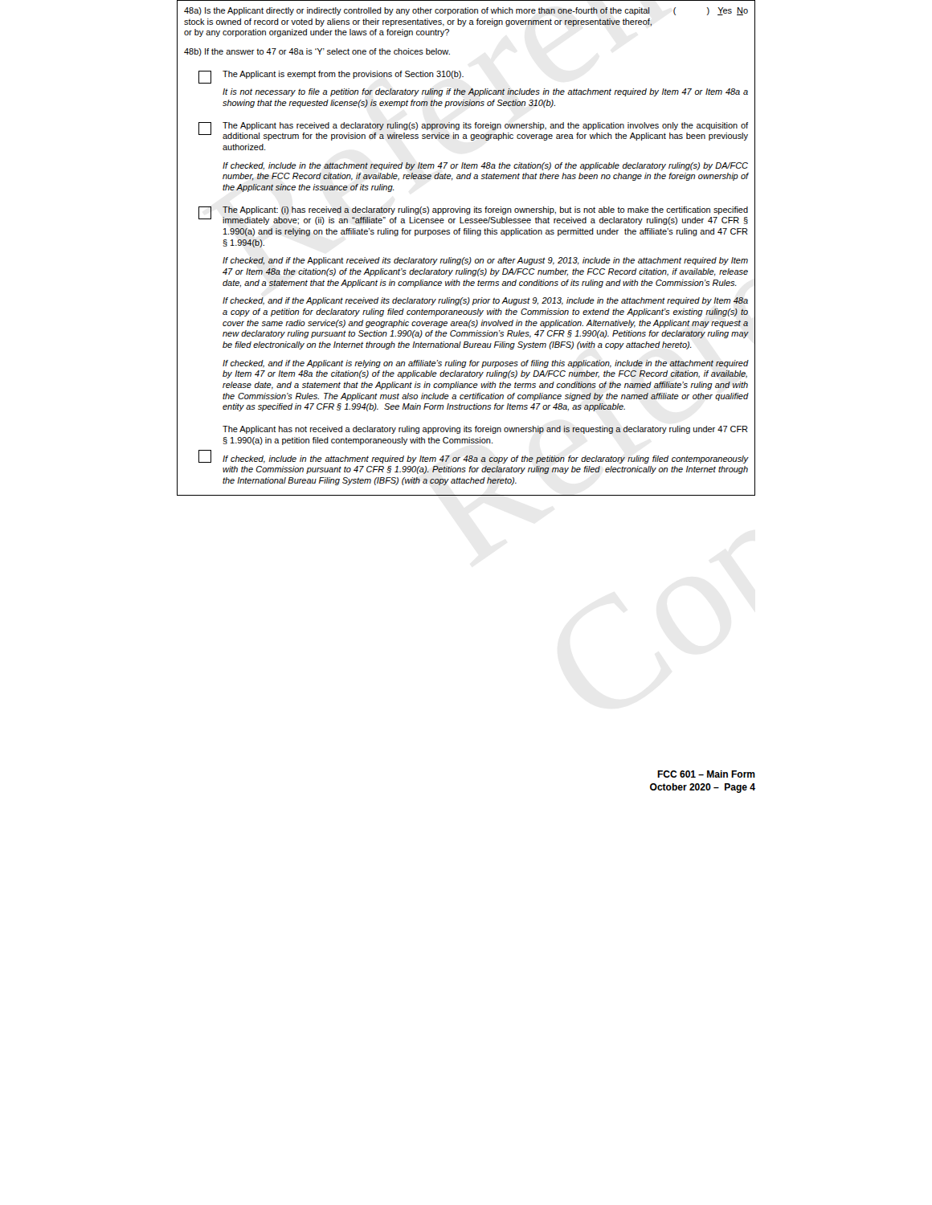Reference Reference Copy
48a) Is the Applicant directly or indirectly controlled by any other corporation of which more than one-fourth of the capital stock is owned of record or voted by aliens or their representatives, or by a foreign government or representative thereof, or by any corporation organized under the laws of a foreign country?
( ) Yes No
48b) If the answer to 47 or 48a is ‘Y’ select one of the choices below.
The Applicant is exempt from the provisions of Section 310(b).
It is not necessary to file a petition for declaratory ruling if the Applicant includes in the attachment required by Item 47 or Item 48a a showing that the requested license(s) is exempt from the provisions of Section 310(b).
The Applicant has received a declaratory ruling(s) approving its foreign ownership, and the application involves only the acquisition of additional spectrum for the provision of a wireless service in a geographic coverage area for which the Applicant has been previously authorized.
If checked, include in the attachment required by Item 47 or Item 48a the citation(s) of the applicable declaratory ruling(s) by DA/FCC number, the FCC Record citation, if available, release date, and a statement that there has been no change in the foreign ownership of the Applicant since the issuance of its ruling.
The Applicant: (i) has received a declaratory ruling(s) approving its foreign ownership, but is not able to make the certification specified immediately above; or (ii) is an “affiliate” of a Licensee or Lessee/Sublessee that received a declaratory ruling(s) under 47 CFR § 1.990(a) and is relying on the affiliate’s ruling for purposes of filing this application as permitted under the affiliate’s ruling and 47 CFR § 1.994(b).
If checked, and if the Applicant received its declaratory ruling(s) on or after August 9, 2013, include in the attachment required by Item 47 or Item 48a the citation(s) of the Applicant’s declaratory ruling(s) by DA/FCC number, the FCC Record citation, if available, release date, and a statement that the Applicant is in compliance with the terms and conditions of its ruling and with the Commission’s Rules.
If checked, and if the Applicant received its declaratory ruling(s) prior to August 9, 2013, include in the attachment required by Item 48a a copy of a petition for declaratory ruling filed contemporaneously with the Commission to extend the Applicant’s existing ruling(s) to cover the same radio service(s) and geographic coverage area(s) involved in the application. Alternatively, the Applicant may request a new declaratory ruling pursuant to Section 1.990(a) of the Commission’s Rules, 47 CFR § 1.990(a). Petitions for declaratory ruling may be filed electronically on the Internet through the International Bureau Filing System (IBFS) (with a copy attached hereto).
If checked, and if the Applicant is relying on an affiliate’s ruling for purposes of filing this application, include in the attachment required by Item 47 or Item 48a the citation(s) of the applicable declaratory ruling(s) by DA/FCC number, the FCC Record citation, if available, release date, and a statement that the Applicant is in compliance with the terms and conditions of the named affiliate’s ruling and with the Commission’s Rules. The Applicant must also include a certification of compliance signed by the named affiliate or other qualified entity as specified in 47 CFR § 1.994(b). See Main Form Instructions for Items 47 or 48a, as applicable.
The Applicant has not received a declaratory ruling approving its foreign ownership and is requesting a declaratory ruling under 47 CFR § 1.990(a) in a petition filed contemporaneously with the Commission.
If checked, include in the attachment required by Item 47 or 48a a copy of the petition for declaratory ruling filed contemporaneously with the Commission pursuant to 47 CFR § 1.990(a). Petitions for declaratory ruling may be filed electronically on the Internet through the International Bureau Filing System (IBFS) (with a copy attached hereto).
FCC 601 – Main Form
October 2020 – Page 4